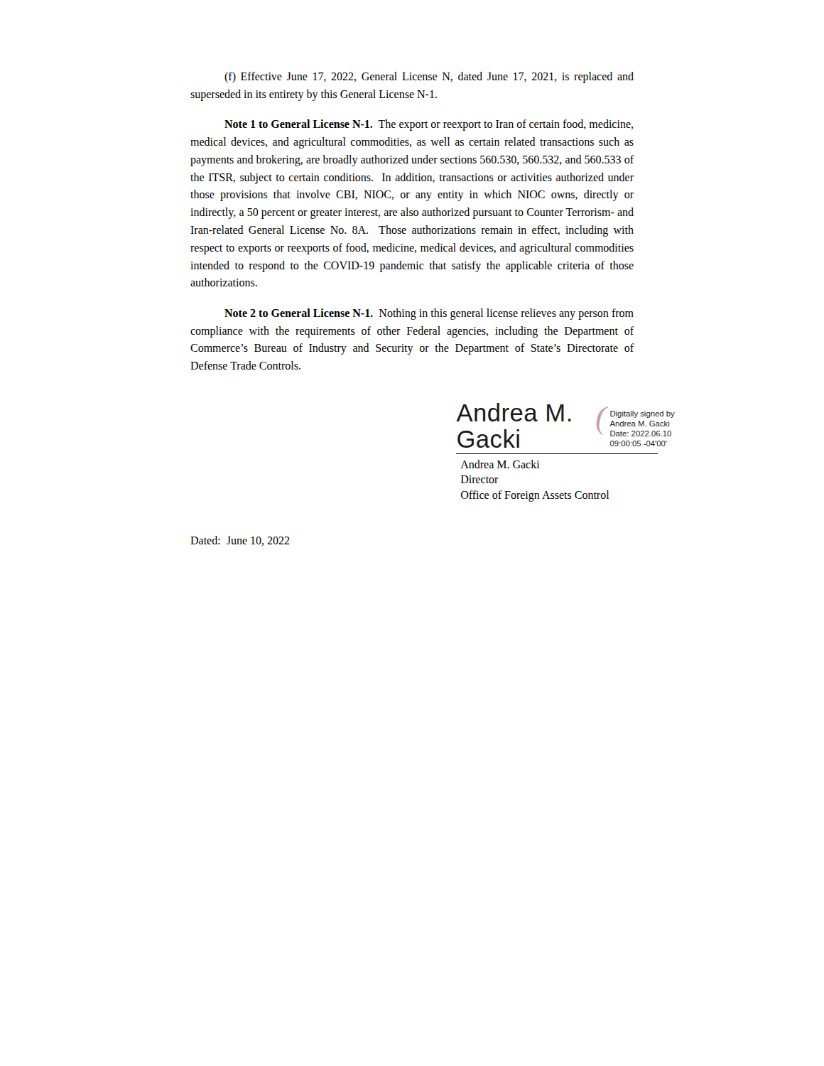(f) Effective June 17, 2022, General License N, dated June 17, 2021, is replaced and superseded in its entirety by this General License N-1.
Note 1 to General License N-1. The export or reexport to Iran of certain food, medicine, medical devices, and agricultural commodities, as well as certain related transactions such as payments and brokering, are broadly authorized under sections 560.530, 560.532, and 560.533 of the ITSR, subject to certain conditions. In addition, transactions or activities authorized under those provisions that involve CBI, NIOC, or any entity in which NIOC owns, directly or indirectly, a 50 percent or greater interest, are also authorized pursuant to Counter Terrorism- and Iran-related General License No. 8A. Those authorizations remain in effect, including with respect to exports or reexports of food, medicine, medical devices, and agricultural commodities intended to respond to the COVID-19 pandemic that satisfy the applicable criteria of those authorizations.
Note 2 to General License N-1. Nothing in this general license relieves any person from compliance with the requirements of other Federal agencies, including the Department of Commerce’s Bureau of Industry and Security or the Department of State’s Directorate of Defense Trade Controls.
Andrea M.
Gacki
(
Digitally signed by
Andrea M. Gacki
Date: 2022.06.10
09:00:05 -04'00'
Andrea M. Gacki
Director
Office of Foreign Assets Control
Dated: June 10, 2022